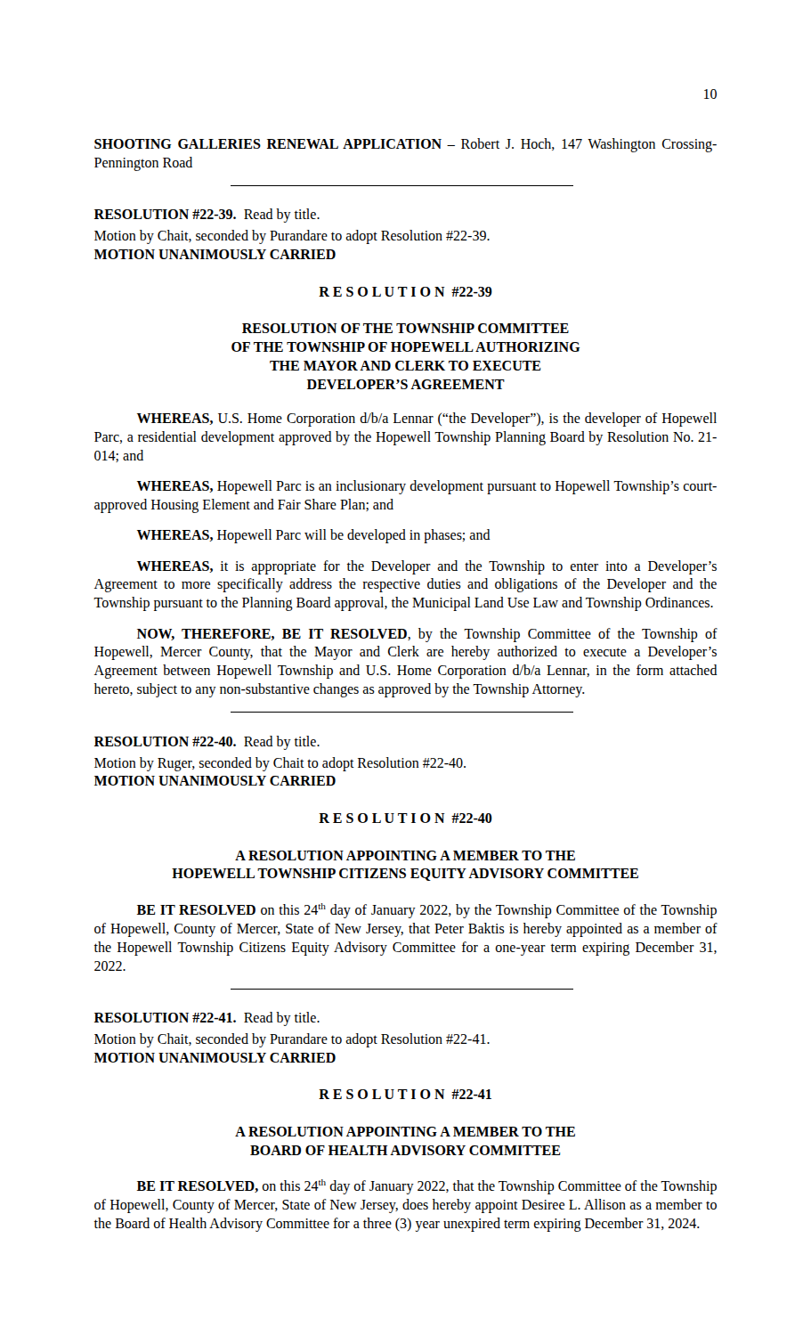10
SHOOTING GALLERIES RENEWAL APPLICATION – Robert J. Hoch, 147 Washington Crossing-Pennington Road
RESOLUTION #22-39. Read by title.
Motion by Chait, seconded by Purandare to adopt Resolution #22-39.
MOTION UNANIMOUSLY CARRIED
R E S O L U T I O N #22-39
RESOLUTION OF THE TOWNSHIP COMMITTEE
OF THE TOWNSHIP OF HOPEWELL AUTHORIZING
THE MAYOR AND CLERK TO EXECUTE
DEVELOPER’S AGREEMENT
WHEREAS, U.S. Home Corporation d/b/a Lennar (“the Developer”), is the developer of Hopewell Parc, a residential development approved by the Hopewell Township Planning Board by Resolution No. 21-014; and
WHEREAS, Hopewell Parc is an inclusionary development pursuant to Hopewell Township’s court-approved Housing Element and Fair Share Plan; and
WHEREAS, Hopewell Parc will be developed in phases; and
WHEREAS, it is appropriate for the Developer and the Township to enter into a Developer’s Agreement to more specifically address the respective duties and obligations of the Developer and the Township pursuant to the Planning Board approval, the Municipal Land Use Law and Township Ordinances.
NOW, THEREFORE, BE IT RESOLVED, by the Township Committee of the Township of Hopewell, Mercer County, that the Mayor and Clerk are hereby authorized to execute a Developer’s Agreement between Hopewell Township and U.S. Home Corporation d/b/a Lennar, in the form attached hereto, subject to any non-substantive changes as approved by the Township Attorney.
RESOLUTION #22-40. Read by title.
Motion by Ruger, seconded by Chait to adopt Resolution #22-40.
MOTION UNANIMOUSLY CARRIED
R E S O L U T I O N #22-40
A RESOLUTION APPOINTING A MEMBER TO THE
HOPEWELL TOWNSHIP CITIZENS EQUITY ADVISORY COMMITTEE
BE IT RESOLVED on this 24th day of January 2022, by the Township Committee of the Township of Hopewell, County of Mercer, State of New Jersey, that Peter Baktis is hereby appointed as a member of the Hopewell Township Citizens Equity Advisory Committee for a one-year term expiring December 31, 2022.
RESOLUTION #22-41. Read by title.
Motion by Chait, seconded by Purandare to adopt Resolution #22-41.
MOTION UNANIMOUSLY CARRIED
R E S O L U T I O N #22-41
A RESOLUTION APPOINTING A MEMBER TO THE
BOARD OF HEALTH ADVISORY COMMITTEE
BE IT RESOLVED, on this 24th day of January 2022, that the Township Committee of the Township of Hopewell, County of Mercer, State of New Jersey, does hereby appoint Desiree L. Allison as a member to the Board of Health Advisory Committee for a three (3) year unexpired term expiring December 31, 2024.